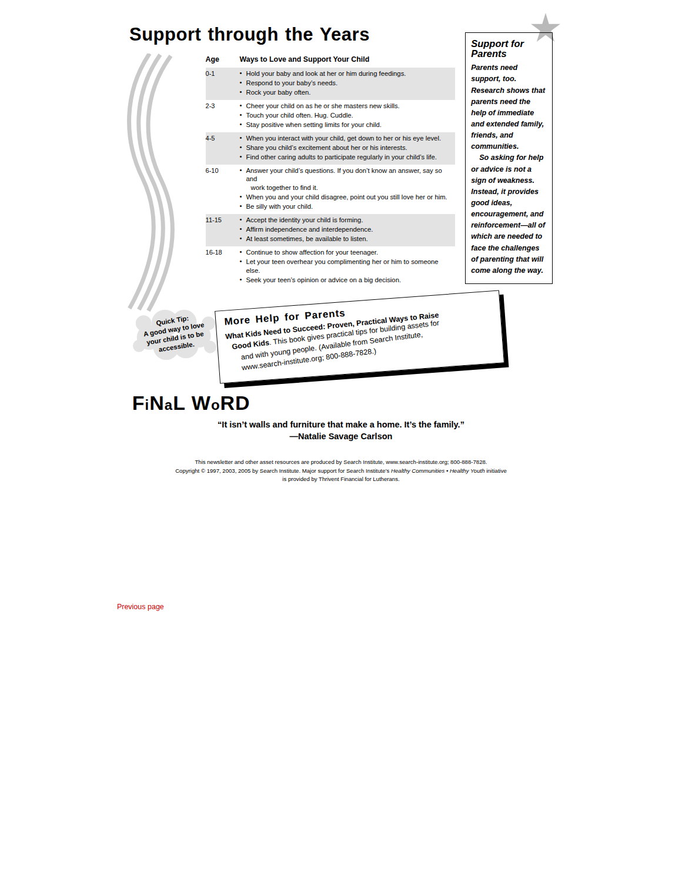Support through the Years
| Age | Ways to Love and Support Your Child |
| --- | --- |
| 0-1 | Hold your baby and look at her or him during feedings. Respond to your baby’s needs. Rock your baby often. |
| 2-3 | Cheer your child on as he or she masters new skills. Touch your child often. Hug. Cuddle. Stay positive when setting limits for your child. |
| 4-5 | When you interact with your child, get down to her or his eye level. Share you child’s excitement about her or his interests. Find other caring adults to participate regularly in your child’s life. |
| 6-10 | Answer your child’s questions. If you don’t know an answer, say so and work together to find it. When you and your child disagree, point out you still love her or him. Be silly with your child. |
| 11-15 | Accept the identity your child is forming. Affirm independence and interdependence. At least sometimes, be available to listen. |
| 16-18 | Continue to show affection for your teenager. Let your teen overhear you complimenting her or him to someone else. Seek your teen’s opinion or advice on a big decision. |
Support for
Parents
Parents need support, too. Research shows that parents need the help of immediate and extended family, friends, and communities.
So asking for help or advice is not a sign of weakness. Instead, it provides good ideas, encouragement, and reinforcement—all of which are needed to face the challenges of parenting that will come along the way.
Quick Tip:
A good way to love your child is to be accessible.
More Help for Parents
What Kids Need to Succeed: Proven, Practical Ways to Raise Good Kids. This book gives practical tips for building assets for and with young people. (Available from Search Institute, www.search-institute.org; 800-888-7828.)
Fi Na L Wo RD
“It isn’t walls and furniture that make a home. It’s the family.” —Natalie Savage Carlson
This newsletter and other asset resources are produced by Search Institute, www.search-institute.org; 800-888-7828.
Copyright © 1997, 2003, 2005 by Search Institute. Major support for Search Institute’s Healthy Communities • Healthy Youth initiative
is provided by Thrivent Financial for Lutherans.
Previous page